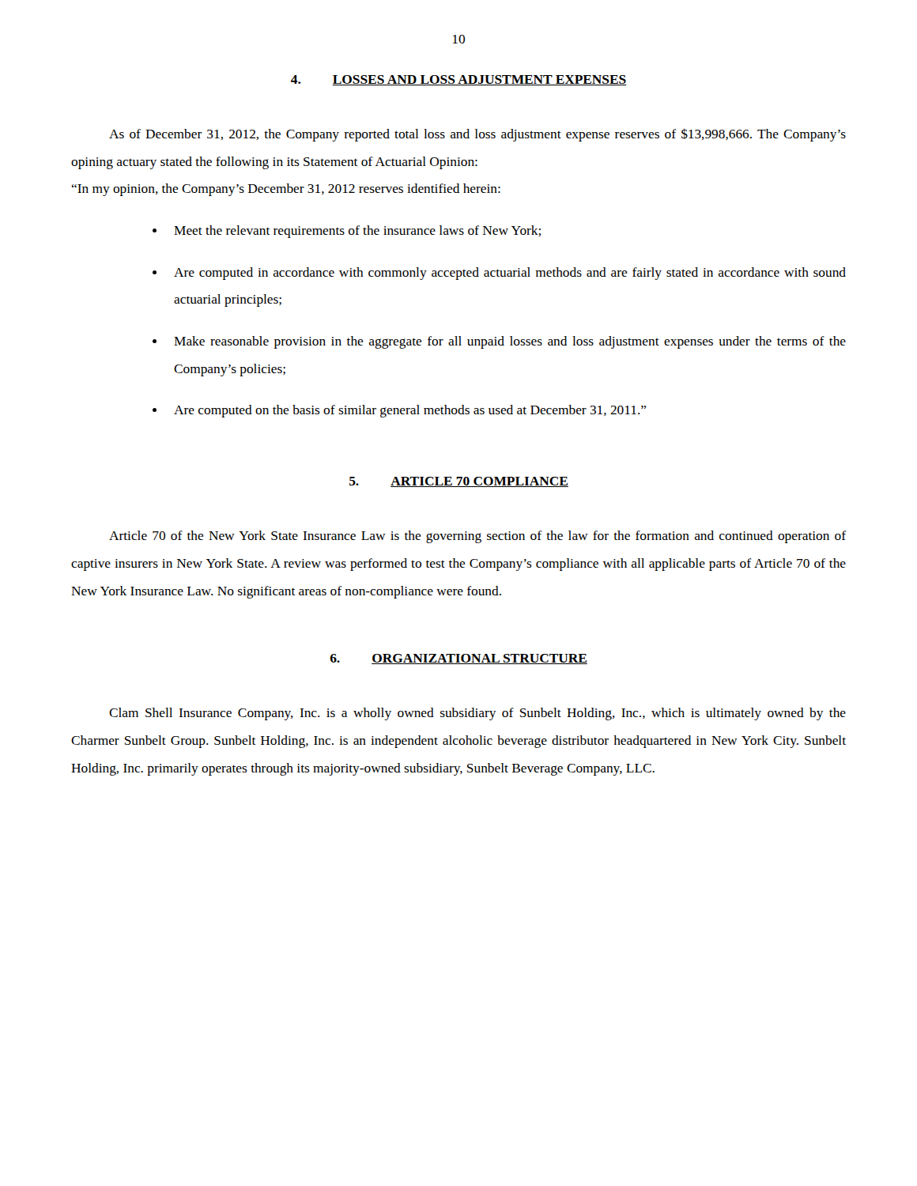10
4. LOSSES AND LOSS ADJUSTMENT EXPENSES
As of December 31, 2012, the Company reported total loss and loss adjustment expense reserves of $13,998,666. The Company’s opining actuary stated the following in its Statement of Actuarial Opinion:
“In my opinion, the Company’s December 31, 2012 reserves identified herein:
Meet the relevant requirements of the insurance laws of New York;
Are computed in accordance with commonly accepted actuarial methods and are fairly stated in accordance with sound actuarial principles;
Make reasonable provision in the aggregate for all unpaid losses and loss adjustment expenses under the terms of the Company’s policies;
Are computed on the basis of similar general methods as used at December 31, 2011.”
5. ARTICLE 70 COMPLIANCE
Article 70 of the New York State Insurance Law is the governing section of the law for the formation and continued operation of captive insurers in New York State. A review was performed to test the Company’s compliance with all applicable parts of Article 70 of the New York Insurance Law. No significant areas of non-compliance were found.
6. ORGANIZATIONAL STRUCTURE
Clam Shell Insurance Company, Inc. is a wholly owned subsidiary of Sunbelt Holding, Inc., which is ultimately owned by the Charmer Sunbelt Group. Sunbelt Holding, Inc. is an independent alcoholic beverage distributor headquartered in New York City. Sunbelt Holding, Inc. primarily operates through its majority-owned subsidiary, Sunbelt Beverage Company, LLC.